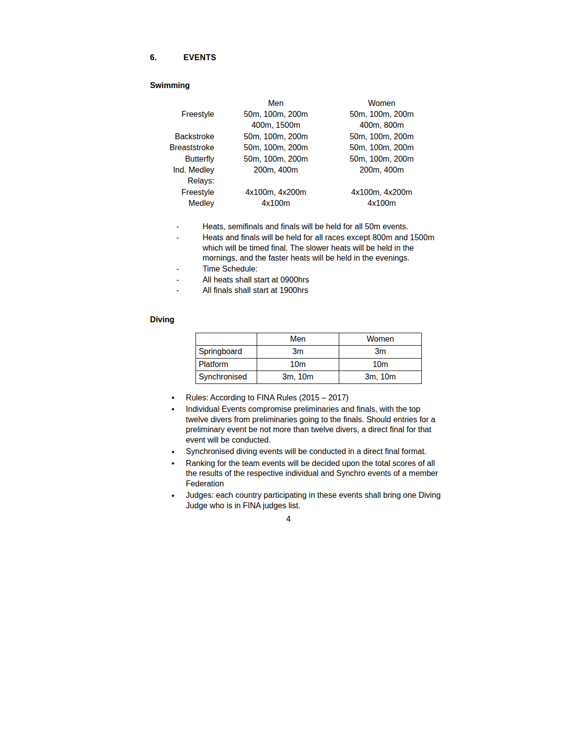6. EVENTS
Swimming
| | Men | Women |
| Freestyle | 50m, 100m, 200m | 50m, 100m, 200m |
| | 400m, 1500m | 400m, 800m |
| Backstroke | 50m, 100m, 200m | 50m, 100m, 200m |
| Breaststroke | 50m, 100m, 200m | 50m, 100m, 200m |
| Butterfly | 50m, 100m, 200m | 50m, 100m, 200m |
| Ind. Medley | 200m, 400m | 200m, 400m |
| Relays: | | |
| Freestyle | 4x100m, 4x200m | 4x100m, 4x200m |
| Medley | 4x100m | 4x100m |
Heats, semifinals and finals will be held for all 50m events.
Heats and finals will be held for all races except 800m and 1500m which will be timed final. The slower heats will be held in the mornings, and the faster heats will be held in the evenings.
Time Schedule:
All heats shall start at 0900hrs
All finals shall start at 1900hrs
Diving
| | Men | Women |
| --- | --- | --- |
| Springboard | 3m | 3m |
| Platform | 10m | 10m |
| Synchronised | 3m, 10m | 3m, 10m |
Rules: According to FINA Rules (2015 – 2017)
Individual Events compromise preliminaries and finals, with the top twelve divers from preliminaries going to the finals. Should entries for a preliminary event be not more than twelve divers, a direct final for that event will be conducted.
Synchronised diving events will be conducted in a direct final format.
Ranking for the team events will be decided upon the total scores of all the results of the respective individual and Synchro events of a member Federation
Judges: each country participating in these events shall bring one Diving Judge who is in FINA judges list.
4